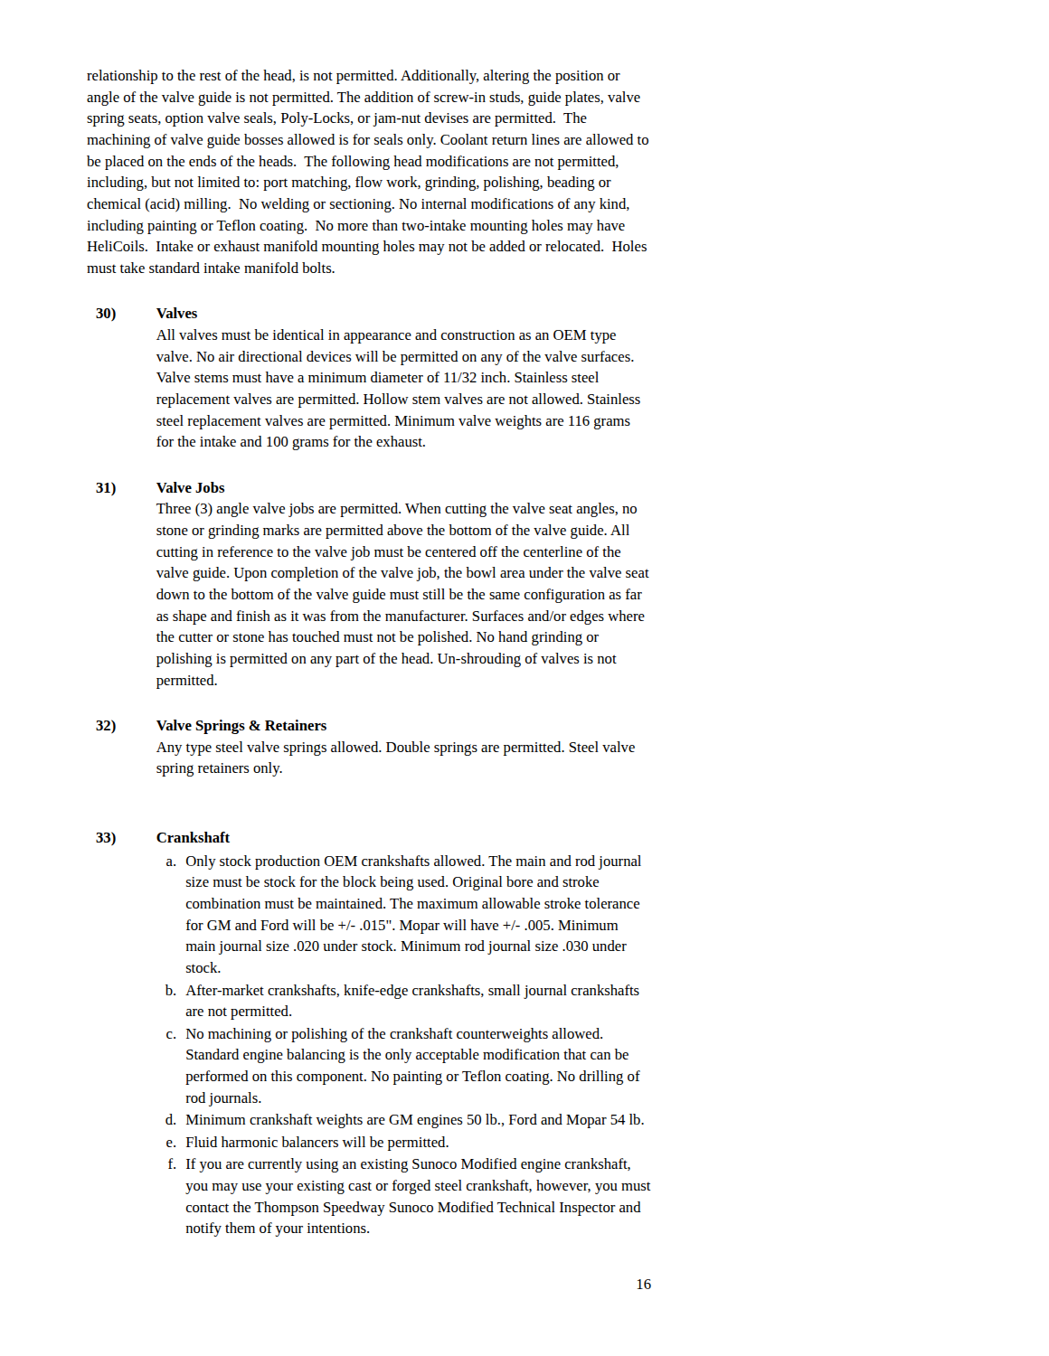relationship to the rest of the head, is not permitted. Additionally, altering the position or angle of the valve guide is not permitted. The addition of screw-in studs, guide plates, valve spring seats, option valve seals, Poly-Locks, or jam-nut devises are permitted. The machining of valve guide bosses allowed is for seals only. Coolant return lines are allowed to be placed on the ends of the heads. The following head modifications are not permitted, including, but not limited to: port matching, flow work, grinding, polishing, beading or chemical (acid) milling. No welding or sectioning. No internal modifications of any kind, including painting or Teflon coating. No more than two-intake mounting holes may have HeliCoils. Intake or exhaust manifold mounting holes may not be added or relocated. Holes must take standard intake manifold bolts.
30)
Valves
All valves must be identical in appearance and construction as an OEM type valve. No air directional devices will be permitted on any of the valve surfaces. Valve stems must have a minimum diameter of 11/32 inch. Stainless steel replacement valves are permitted. Hollow stem valves are not allowed. Stainless steel replacement valves are permitted. Minimum valve weights are 116 grams for the intake and 100 grams for the exhaust.
31)
Valve Jobs
Three (3) angle valve jobs are permitted. When cutting the valve seat angles, no stone or grinding marks are permitted above the bottom of the valve guide. All cutting in reference to the valve job must be centered off the centerline of the valve guide. Upon completion of the valve job, the bowl area under the valve seat down to the bottom of the valve guide must still be the same configuration as far as shape and finish as it was from the manufacturer. Surfaces and/or edges where the cutter or stone has touched must not be polished. No hand grinding or polishing is permitted on any part of the head. Un-shrouding of valves is not permitted.
32)
Valve Springs & Retainers
Any type steel valve springs allowed. Double springs are permitted. Steel valve spring retainers only.
33)
Crankshaft
Only stock production OEM crankshafts allowed. The main and rod journal size must be stock for the block being used. Original bore and stroke combination must be maintained. The maximum allowable stroke tolerance for GM and Ford will be +/- .015". Mopar will have +/- .005. Minimum main journal size .020 under stock. Minimum rod journal size .030 under stock.
After-market crankshafts, knife-edge crankshafts, small journal crankshafts are not permitted.
No machining or polishing of the crankshaft counterweights allowed. Standard engine balancing is the only acceptable modification that can be performed on this component. No painting or Teflon coating. No drilling of rod journals.
Minimum crankshaft weights are GM engines 50 lb., Ford and Mopar 54 lb.
Fluid harmonic balancers will be permitted.
If you are currently using an existing Sunoco Modified engine crankshaft, you may use your existing cast or forged steel crankshaft, however, you must contact the Thompson Speedway Sunoco Modified Technical Inspector and notify them of your intentions.
16